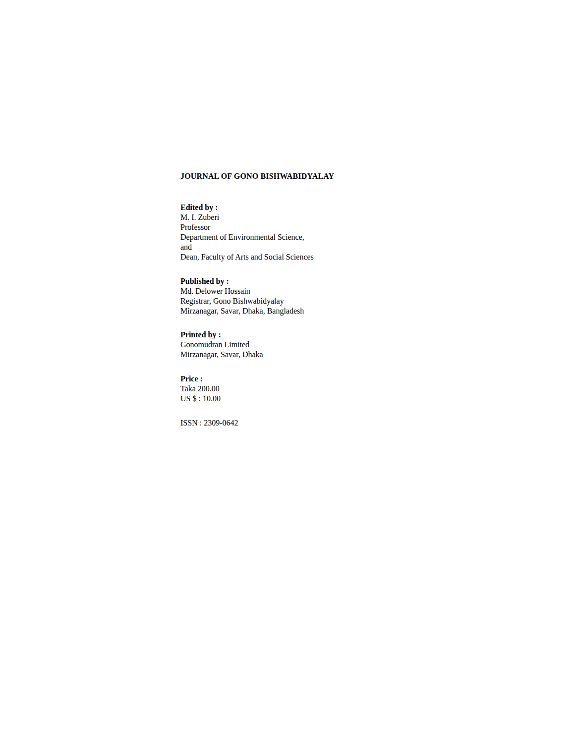JOURNAL OF GONO BISHWABIDYALAY
Edited by :
M. I. Zuberi
Professor
Department of Environmental Science,
and
Dean, Faculty of Arts and Social Sciences
Published by :
Md. Delower Hossain
Registrar, Gono Bishwabidyalay
Mirzanagar, Savar, Dhaka, Bangladesh
Printed by :
Gonomudran Limited
Mirzanagar, Savar, Dhaka
Price :
Taka 200.00
US $ : 10.00
ISSN : 2309-0642